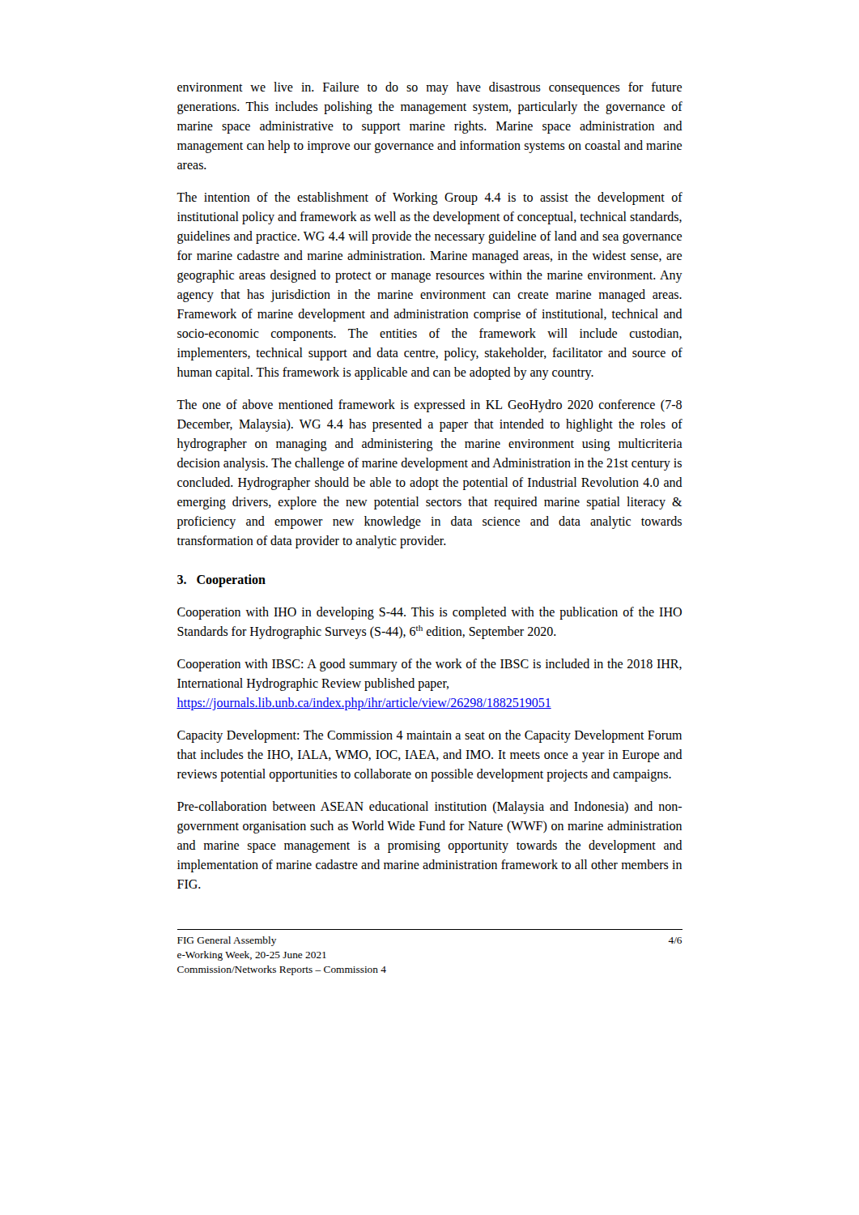environment we live in. Failure to do so may have disastrous consequences for future generations. This includes polishing the management system, particularly the governance of marine space administrative to support marine rights. Marine space administration and management can help to improve our governance and information systems on coastal and marine areas.
The intention of the establishment of Working Group 4.4 is to assist the development of institutional policy and framework as well as the development of conceptual, technical standards, guidelines and practice. WG 4.4 will provide the necessary guideline of land and sea governance for marine cadastre and marine administration. Marine managed areas, in the widest sense, are geographic areas designed to protect or manage resources within the marine environment. Any agency that has jurisdiction in the marine environment can create marine managed areas. Framework of marine development and administration comprise of institutional, technical and socio-economic components. The entities of the framework will include custodian, implementers, technical support and data centre, policy, stakeholder, facilitator and source of human capital. This framework is applicable and can be adopted by any country.
The one of above mentioned framework is expressed in KL GeoHydro 2020 conference (7-8 December, Malaysia). WG 4.4 has presented a paper that intended to highlight the roles of hydrographer on managing and administering the marine environment using multicriteria decision analysis. The challenge of marine development and Administration in the 21st century is concluded. Hydrographer should be able to adopt the potential of Industrial Revolution 4.0 and emerging drivers, explore the new potential sectors that required marine spatial literacy & proficiency and empower new knowledge in data science and data analytic towards transformation of data provider to analytic provider.
3. Cooperation
Cooperation with IHO in developing S-44. This is completed with the publication of the IHO Standards for Hydrographic Surveys (S-44), 6th edition, September 2020.
Cooperation with IBSC: A good summary of the work of the IBSC is included in the 2018 IHR, International Hydrographic Review published paper,
https://journals.lib.unb.ca/index.php/ihr/article/view/26298/1882519051
Capacity Development: The Commission 4 maintain a seat on the Capacity Development Forum that includes the IHO, IALA, WMO, IOC, IAEA, and IMO. It meets once a year in Europe and reviews potential opportunities to collaborate on possible development projects and campaigns.
Pre-collaboration between ASEAN educational institution (Malaysia and Indonesia) and non-government organisation such as World Wide Fund for Nature (WWF) on marine administration and marine space management is a promising opportunity towards the development and implementation of marine cadastre and marine administration framework to all other members in FIG.
4/6
FIG General Assembly
e-Working Week, 20-25 June 2021
Commission/Networks Reports – Commission 4